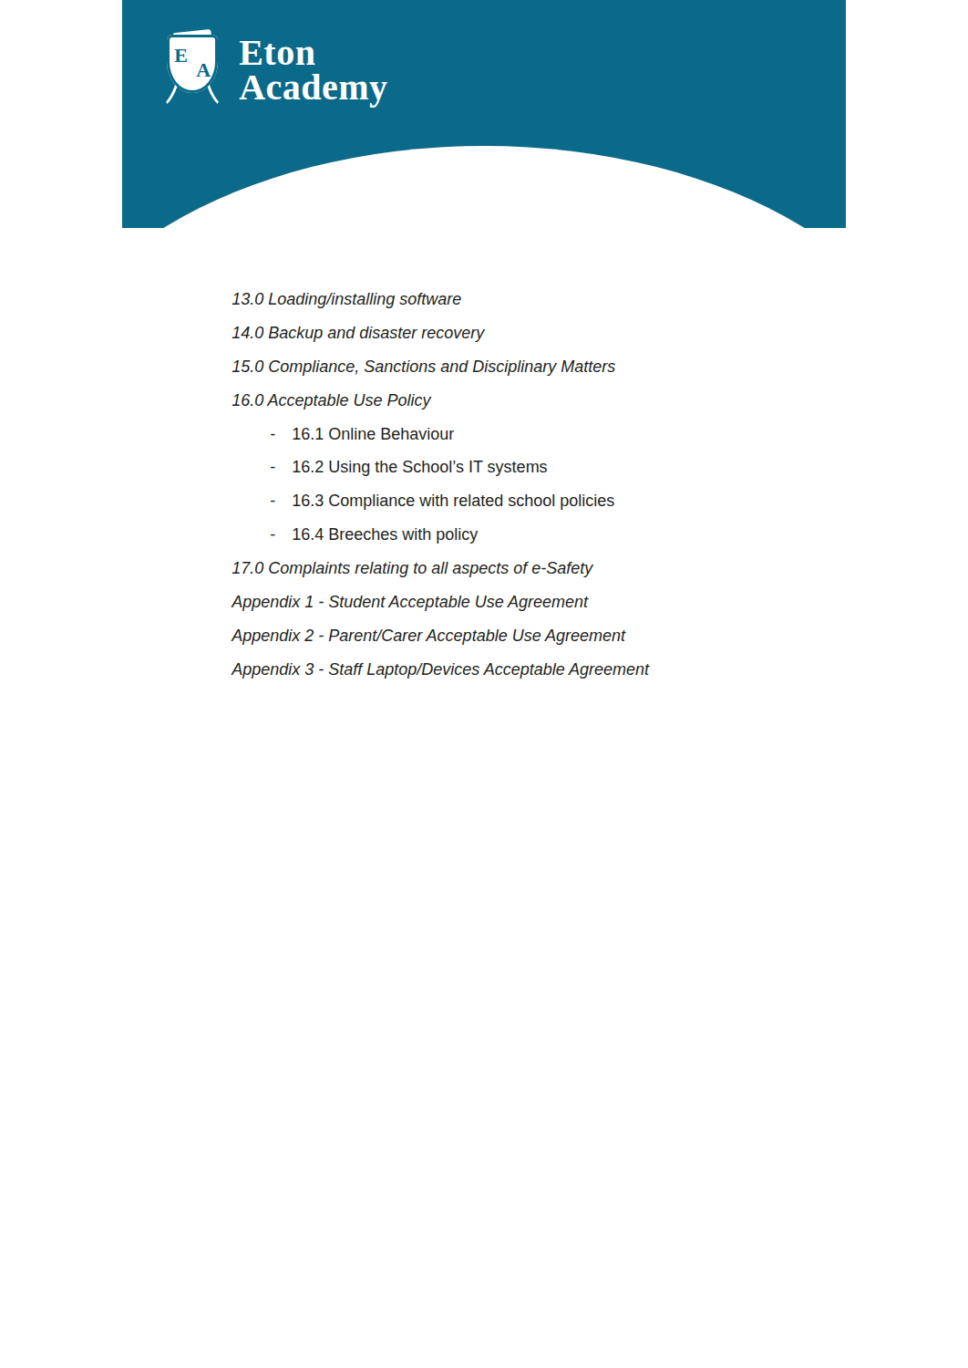Eton Academy
13.0 Loading/installing software
14.0 Backup and disaster recovery
15.0 Compliance, Sanctions and Disciplinary Matters
16.0 Acceptable Use Policy
-16.1 Online Behaviour
-16.2 Using the School’s IT systems
-16.3 Compliance with related school policies
-16.4 Breeches with policy
17.0 Complaints relating to all aspects of e-Safety
Appendix 1 - Student Acceptable Use Agreement
Appendix 2 - Parent/Carer Acceptable Use Agreement
Appendix 3 - Staff Laptop/Devices Acceptable Agreement